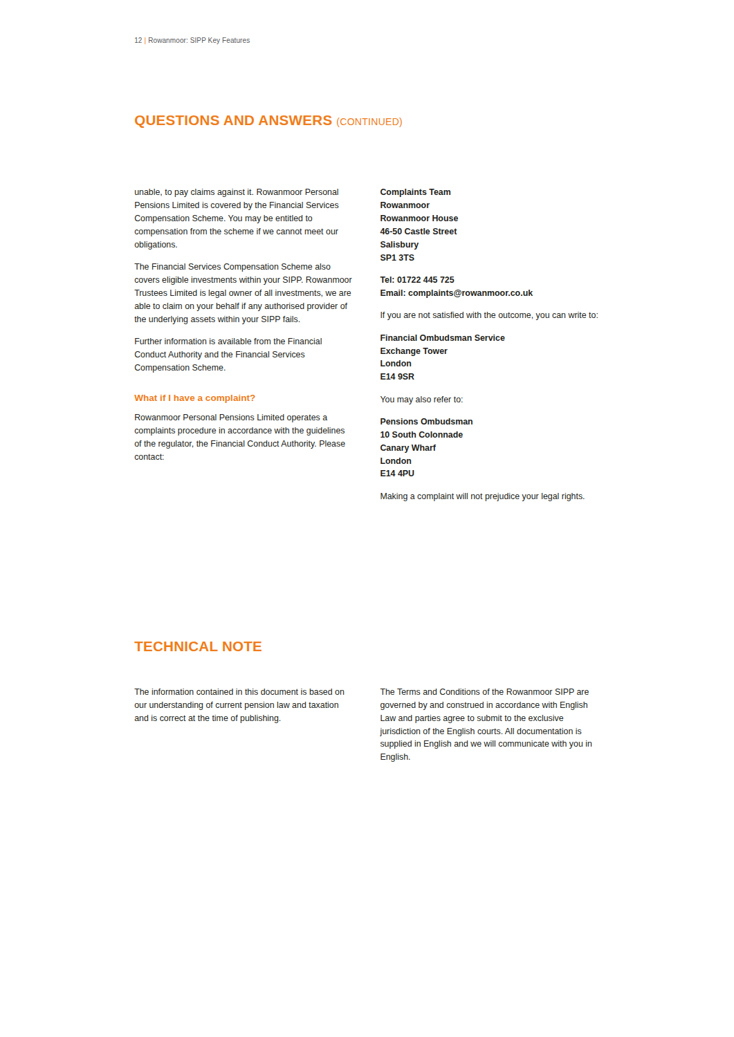12|Rowanmoor: SIPP Key Features
QUESTIONS AND ANSWERS (CONTINUED)
unable, to pay claims against it. Rowanmoor Personal Pensions Limited is covered by the Financial Services Compensation Scheme. You may be entitled to compensation from the scheme if we cannot meet our obligations.
The Financial Services Compensation Scheme also covers eligible investments within your SIPP. Rowanmoor Trustees Limited is legal owner of all investments, we are able to claim on your behalf if any authorised provider of the underlying assets within your SIPP fails.
Further information is available from the Financial Conduct Authority and the Financial Services Compensation Scheme.
What if I have a complaint?
Rowanmoor Personal Pensions Limited operates a complaints procedure in accordance with the guidelines of the regulator, the Financial Conduct Authority. Please contact:
Complaints Team
Rowanmoor
Rowanmoor House
46-50 Castle Street
Salisbury
SP1 3TS
Tel: 01722 445 725
Email: complaints@rowanmoor.co.uk
If you are not satisfied with the outcome, you can write to:
Financial Ombudsman Service
Exchange Tower
London
E14 9SR
You may also refer to:
Pensions Ombudsman
10 South Colonnade
Canary Wharf
London
E14 4PU
Making a complaint will not prejudice your legal rights.
TECHNICAL NOTE
The information contained in this document is based on our understanding of current pension law and taxation and is correct at the time of publishing.
The Terms and Conditions of the Rowanmoor SIPP are governed by and construed in accordance with English Law and parties agree to submit to the exclusive jurisdiction of the English courts. All documentation is supplied in English and we will communicate with you in English.